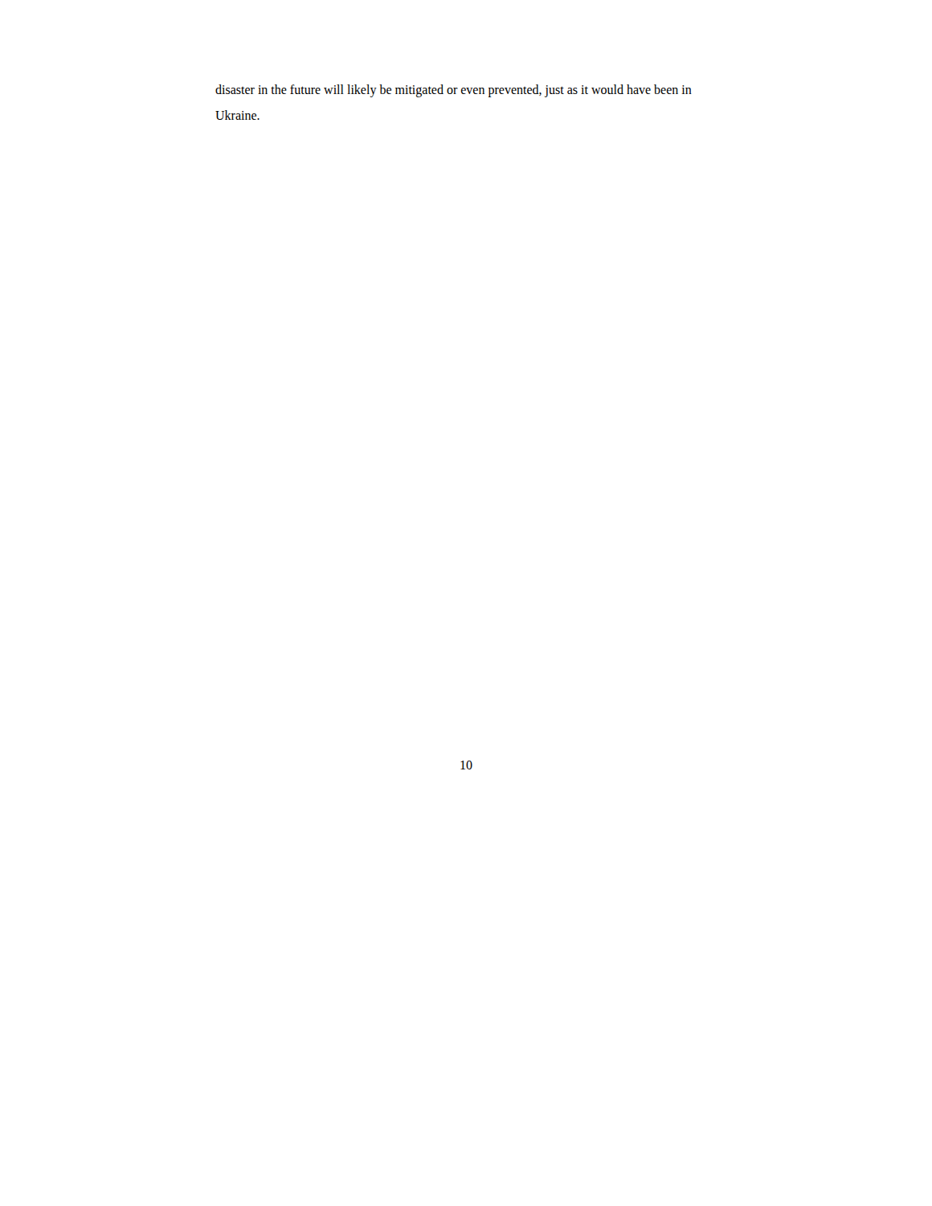disaster in the future will likely be mitigated or even prevented, just as it would have been in Ukraine.
10